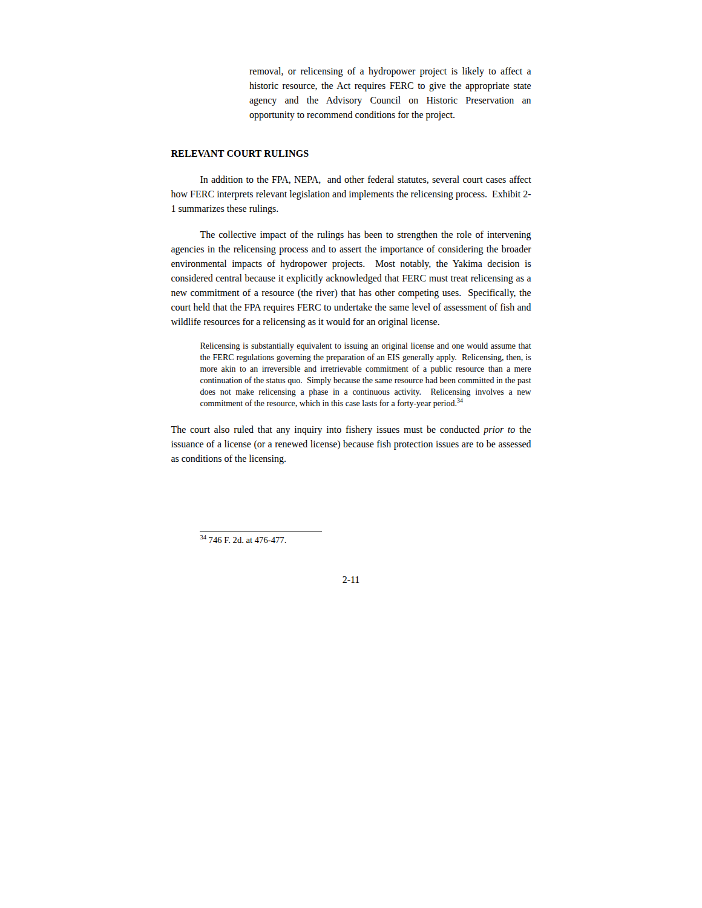removal, or relicensing of a hydropower project is likely to affect a historic resource, the Act requires FERC to give the appropriate state agency and the Advisory Council on Historic Preservation an opportunity to recommend conditions for the project.
RELEVANT COURT RULINGS
In addition to the FPA, NEPA, and other federal statutes, several court cases affect how FERC interprets relevant legislation and implements the relicensing process. Exhibit 2-1 summarizes these rulings.
The collective impact of the rulings has been to strengthen the role of intervening agencies in the relicensing process and to assert the importance of considering the broader environmental impacts of hydropower projects. Most notably, the Yakima decision is considered central because it explicitly acknowledged that FERC must treat relicensing as a new commitment of a resource (the river) that has other competing uses. Specifically, the court held that the FPA requires FERC to undertake the same level of assessment of fish and wildlife resources for a relicensing as it would for an original license.
Relicensing is substantially equivalent to issuing an original license and one would assume that the FERC regulations governing the preparation of an EIS generally apply. Relicensing, then, is more akin to an irreversible and irretrievable commitment of a public resource than a mere continuation of the status quo. Simply because the same resource had been committed in the past does not make relicensing a phase in a continuous activity. Relicensing involves a new commitment of the resource, which in this case lasts for a forty-year period.34
The court also ruled that any inquiry into fishery issues must be conducted prior to the issuance of a license (or a renewed license) because fish protection issues are to be assessed as conditions of the licensing.
34 746 F. 2d. at 476-477.
2-11